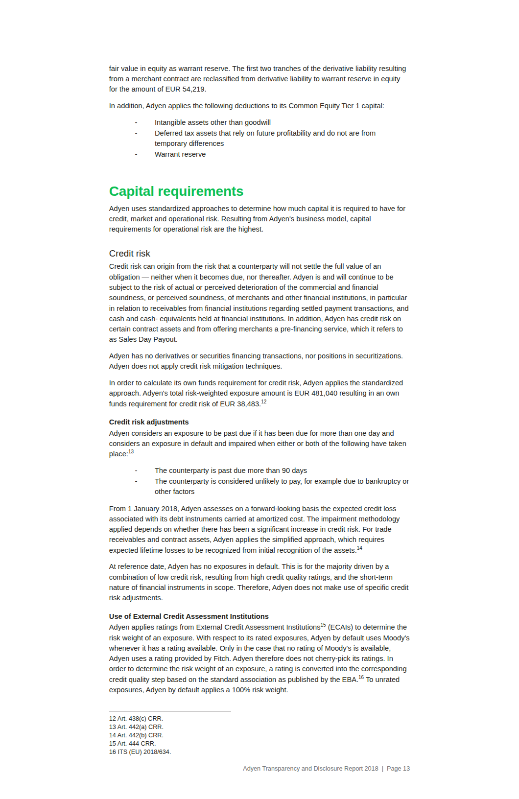fair value in equity as warrant reserve. The first two tranches of the derivative liability resulting from a merchant contract are reclassified from derivative liability to warrant reserve in equity for the amount of EUR 54,219.
In addition, Adyen applies the following deductions to its Common Equity Tier 1 capital:
Intangible assets other than goodwill
Deferred tax assets that rely on future profitability and do not are from temporary differences
Warrant reserve
Capital requirements
Adyen uses standardized approaches to determine how much capital it is required to have for credit, market and operational risk. Resulting from Adyen's business model, capital requirements for operational risk are the highest.
Credit risk
Credit risk can origin from the risk that a counterparty will not settle the full value of an obligation — neither when it becomes due, nor thereafter. Adyen is and will continue to be subject to the risk of actual or perceived deterioration of the commercial and financial soundness, or perceived soundness, of merchants and other financial institutions, in particular in relation to receivables from financial institutions regarding settled payment transactions, and cash and cash- equivalents held at financial institutions. In addition, Adyen has credit risk on certain contract assets and from offering merchants a pre-financing service, which it refers to as Sales Day Payout.
Adyen has no derivatives or securities financing transactions, nor positions in securitizations. Adyen does not apply credit risk mitigation techniques.
In order to calculate its own funds requirement for credit risk, Adyen applies the standardized approach. Adyen's total risk-weighted exposure amount is EUR 481,040 resulting in an own funds requirement for credit risk of EUR 38,483.12
Credit risk adjustments
Adyen considers an exposure to be past due if it has been due for more than one day and considers an exposure in default and impaired when either or both of the following have taken place:13
The counterparty is past due more than 90 days
The counterparty is considered unlikely to pay, for example due to bankruptcy or other factors
From 1 January 2018, Adyen assesses on a forward-looking basis the expected credit loss associated with its debt instruments carried at amortized cost. The impairment methodology applied depends on whether there has been a significant increase in credit risk. For trade receivables and contract assets, Adyen applies the simplified approach, which requires expected lifetime losses to be recognized from initial recognition of the assets.14
At reference date, Adyen has no exposures in default. This is for the majority driven by a combination of low credit risk, resulting from high credit quality ratings, and the short-term nature of financial instruments in scope. Therefore, Adyen does not make use of specific credit risk adjustments.
Use of External Credit Assessment Institutions
Adyen applies ratings from External Credit Assessment Institutions15 (ECAIs) to determine the risk weight of an exposure. With respect to its rated exposures, Adyen by default uses Moody's whenever it has a rating available. Only in the case that no rating of Moody's is available, Adyen uses a rating provided by Fitch. Adyen therefore does not cherry-pick its ratings. In order to determine the risk weight of an exposure, a rating is converted into the corresponding credit quality step based on the standard association as published by the EBA.16 To unrated exposures, Adyen by default applies a 100% risk weight.
12 Art. 438(c) CRR.
13 Art. 442(a) CRR.
14 Art. 442(b) CRR.
15 Art. 444 CRR.
16 ITS (EU) 2018/634.
Adyen Transparency and Disclosure Report 2018 | Page 13